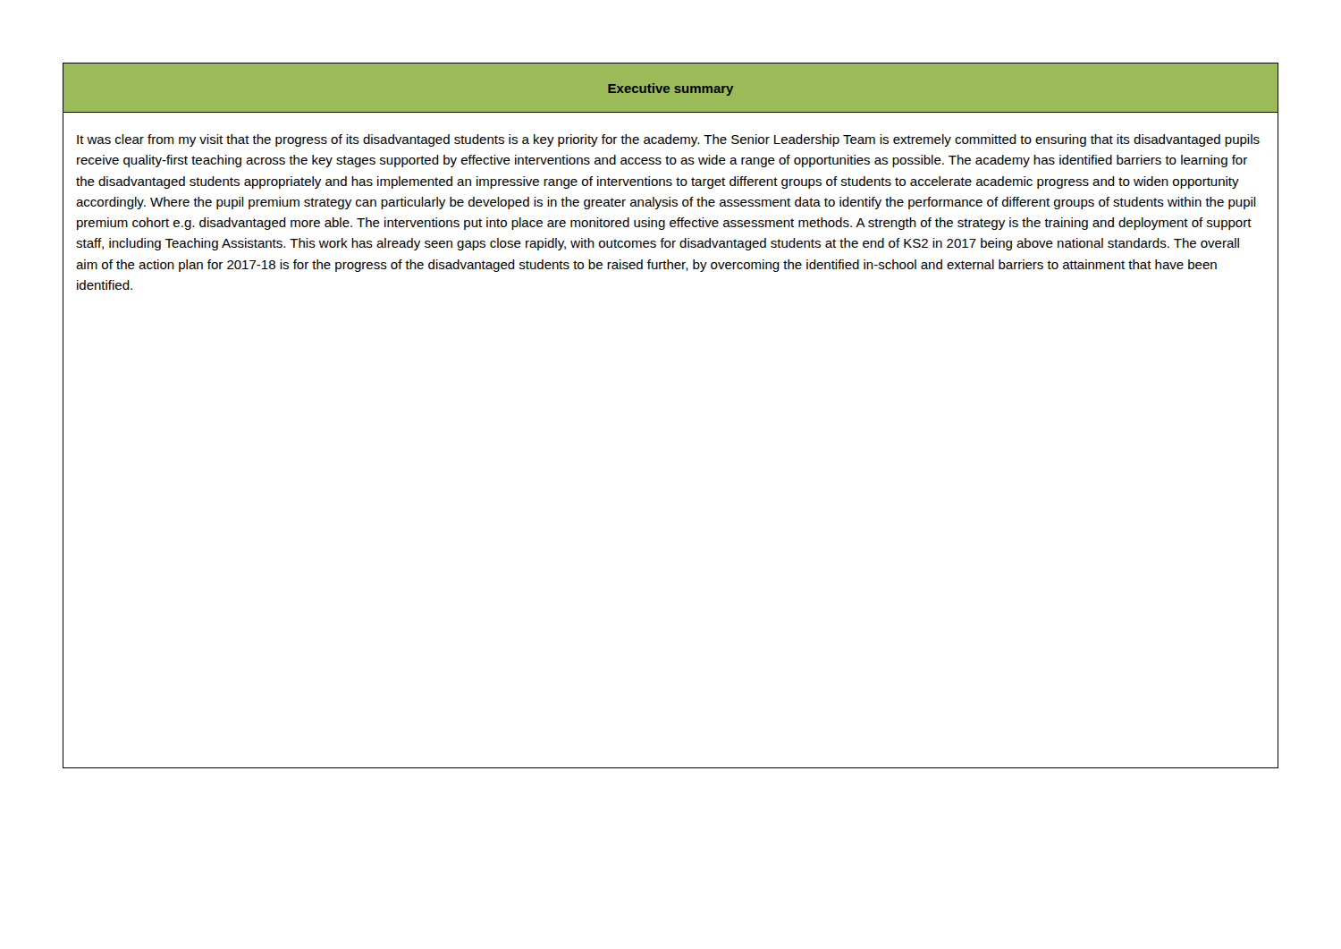| Executive summary |
| --- |
| It was clear from my visit that the progress of its disadvantaged students is a key priority for the academy. The Senior Leadership Team is extremely committed to ensuring that its disadvantaged pupils receive quality-first teaching across the key stages supported by effective interventions and access to as wide a range of opportunities as possible. The academy has identified barriers to learning for the disadvantaged students appropriately and has implemented an impressive range of interventions to target different groups of students to accelerate academic progress and to widen opportunity accordingly. Where the pupil premium strategy can particularly be developed is in the greater analysis of the assessment data to identify the performance of different groups of students within the pupil premium cohort e.g. disadvantaged more able. The interventions put into place are monitored using effective assessment methods. A strength of the strategy is the training and deployment of support staff, including Teaching Assistants. This work has already seen gaps close rapidly, with outcomes for disadvantaged students at the end of KS2 in 2017 being above national standards. The overall aim of the action plan for 2017-18 is for the progress of the disadvantaged students to be raised further, by overcoming the identified in-school and external barriers to attainment that have been identified. |